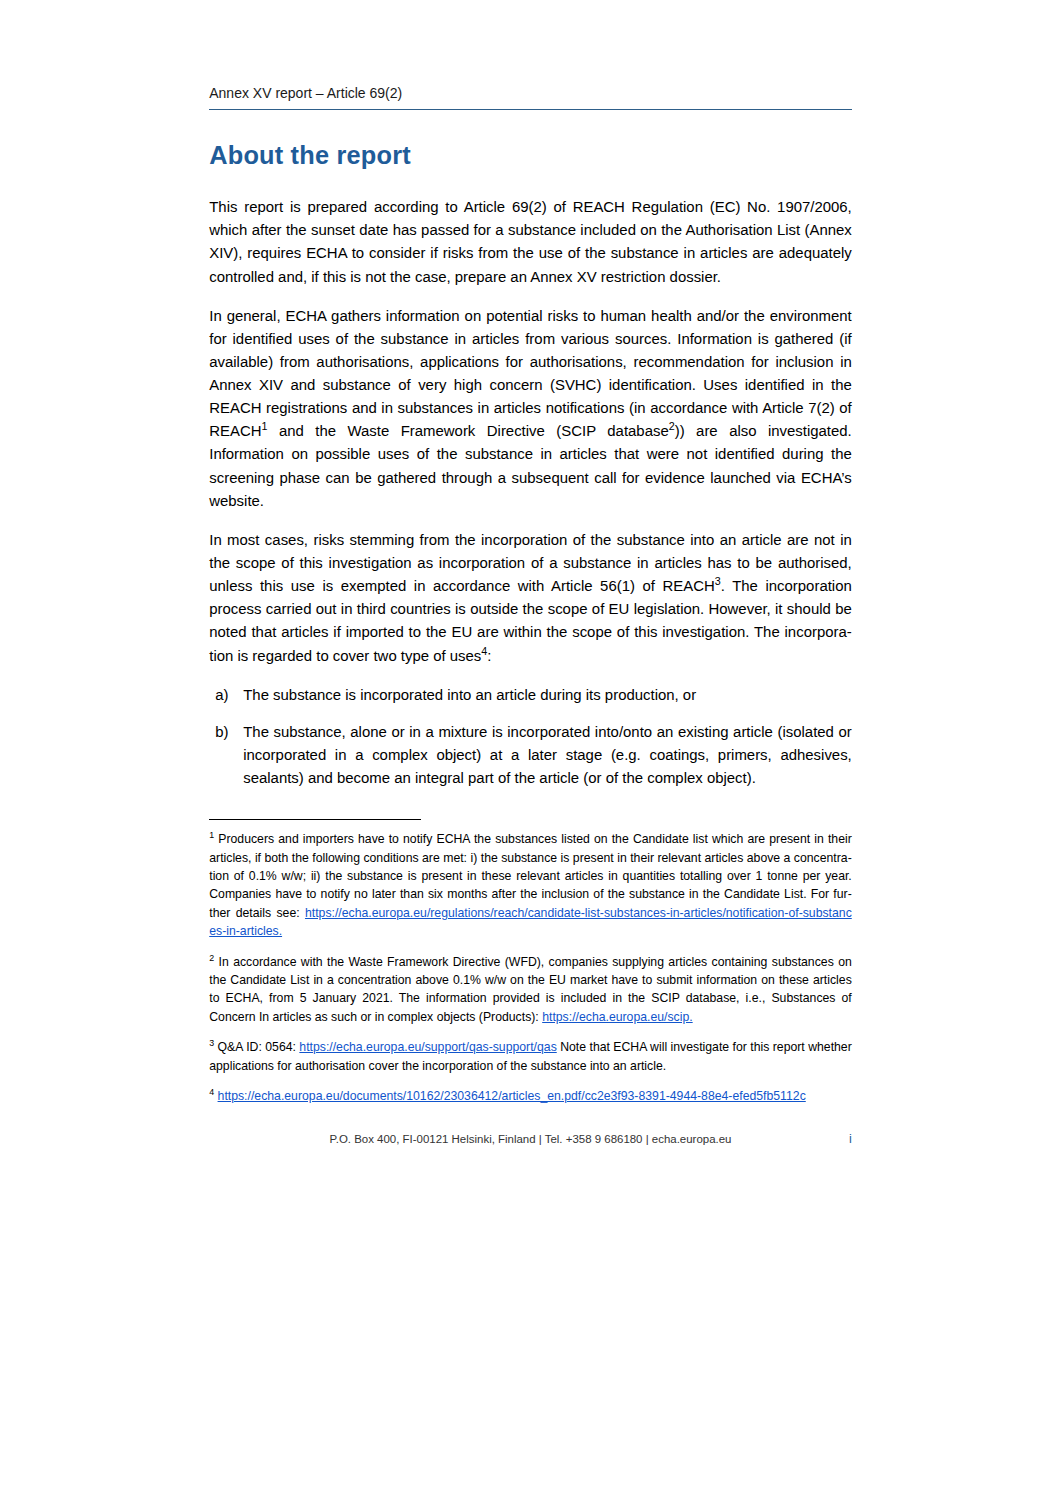Annex XV report – Article 69(2)
About the report
This report is prepared according to Article 69(2) of REACH Regulation (EC) No. 1907/2006, which after the sunset date has passed for a substance included on the Authorisation List (Annex XIV), requires ECHA to consider if risks from the use of the substance in articles are adequately controlled and, if this is not the case, prepare an Annex XV restriction dossier.
In general, ECHA gathers information on potential risks to human health and/or the environment for identified uses of the substance in articles from various sources. Information is gathered (if available) from authorisations, applications for authorisations, recommendation for inclusion in Annex XIV and substance of very high concern (SVHC) identification. Uses identified in the REACH registrations and in substances in articles notifications (in accordance with Article 7(2) of REACH1 and the Waste Framework Directive (SCIP database2)) are also investigated. Information on possible uses of the substance in articles that were not identified during the screening phase can be gathered through a subsequent call for evidence launched via ECHA’s website.
In most cases, risks stemming from the incorporation of the substance into an article are not in the scope of this investigation as incorporation of a substance in articles has to be authorised, unless this use is exempted in accordance with Article 56(1) of REACH3. The incorporation process carried out in third countries is outside the scope of EU legislation. However, it should be noted that articles if imported to the EU are within the scope of this investigation. The incorporation is regarded to cover two type of uses4:
The substance is incorporated into an article during its production, or
The substance, alone or in a mixture is incorporated into/onto an existing article (isolated or incorporated in a complex object) at a later stage (e.g. coatings, primers, adhesives, sealants) and become an integral part of the article (or of the complex object).
1 Producers and importers have to notify ECHA the substances listed on the Candidate list which are present in their articles, if both the following conditions are met: i) the substance is present in their relevant articles above a concentration of 0.1% w/w; ii) the substance is present in these relevant articles in quantities totalling over 1 tonne per year. Companies have to notify no later than six months after the inclusion of the substance in the Candidate List. For further details see: https://echa.europa.eu/regulations/reach/candidate-list-substances-in-articles/notification-of-substances-in-articles.
2 In accordance with the Waste Framework Directive (WFD), companies supplying articles containing substances on the Candidate List in a concentration above 0.1% w/w on the EU market have to submit information on these articles to ECHA, from 5 January 2021. The information provided is included in the SCIP database, i.e., Substances of Concern In articles as such or in complex objects (Products): https://echa.europa.eu/scip.
3 Q&A ID: 0564: https://echa.europa.eu/support/qas-support/qas Note that ECHA will investigate for this report whether applications for authorisation cover the incorporation of the substance into an article.
4 https://echa.europa.eu/documents/10162/23036412/articles_en.pdf/cc2e3f93-8391-4944-88e4-efed5fb5112c
P.O. Box 400, FI-00121 Helsinki, Finland | Tel. +358 9 686180 | echa.europa.eu i